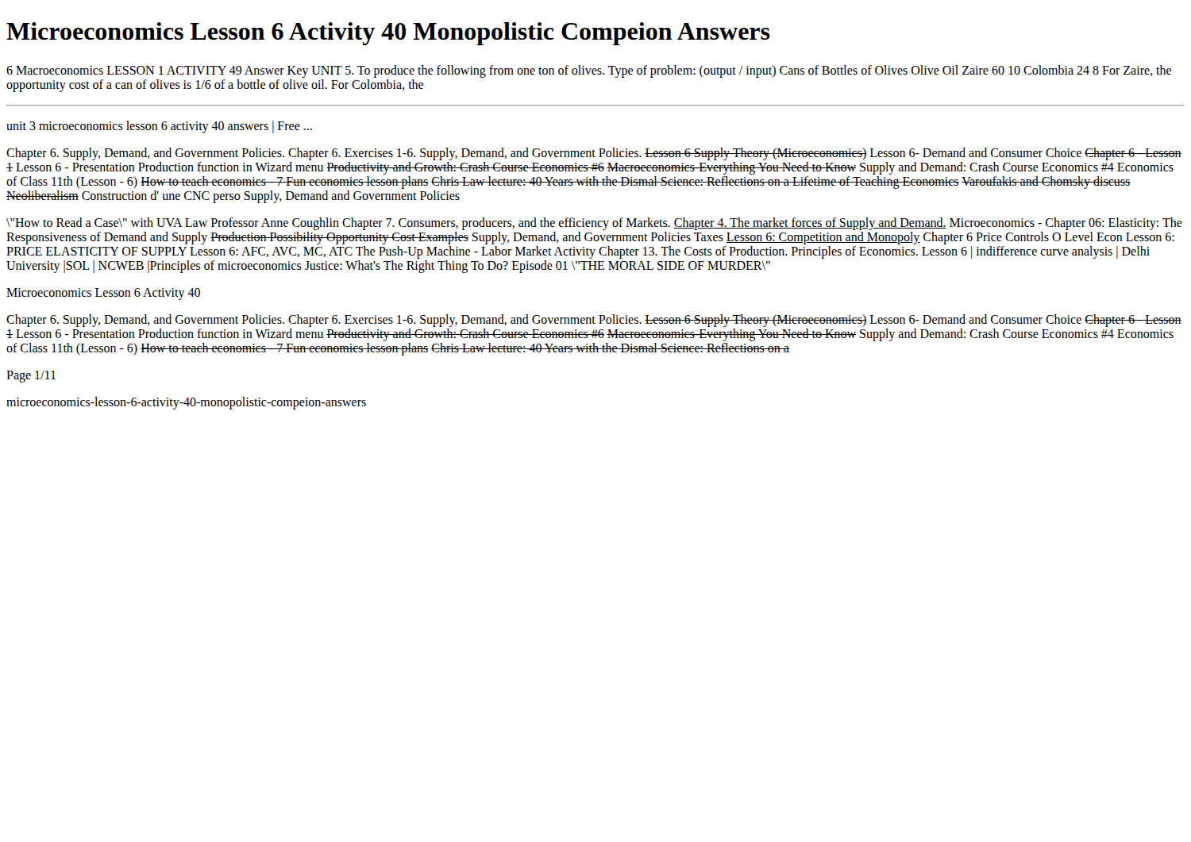Microeconomics Lesson 6 Activity 40 Monopolistic Compeion Answers
6 Macroeconomics LESSON 1 ACTIVITY 49 Answer Key UNIT 5. To produce the following from one ton of olives. Type of problem: (output / input) Cans of Bottles of Olives Olive Oil Zaire 60 10 Colombia 24 8 For Zaire, the opportunity cost of a can of olives is 1/6 of a bottle of olive oil. For Colombia, the
unit 3 microeconomics lesson 6 activity 40 answers | Free ...
Chapter 6. Supply, Demand, and Government Policies. Chapter 6. Exercises 1-6. Supply, Demand, and Government Policies. Lesson 6 Supply Theory (Microeconomics) Lesson 6- Demand and Consumer Choice Chapter 6 - Lesson 1 Lesson 6 - Presentation Production function in Wizard menu Productivity and Growth: Crash Course Economics #6 Macroeconomics-Everything You Need to Know Supply and Demand: Crash Course Economics #4 Economics of Class 11th (Lesson - 6) How to teach economics - 7 Fun economics lesson plans Chris Law lecture: 40 Years with the Dismal Science: Reflections on a Lifetime of Teaching Economics Varoufakis and Chomsky discuss Neoliberalism Construction d' une CNC perso Supply, Demand and Government Policies
\"How to Read a Case\" with UVA Law Professor Anne Coughlin Chapter 7. Consumers, producers, and the efficiency of Markets. Chapter 4. The market forces of Supply and Demand. Microeconomics - Chapter 06: Elasticity: The Responsiveness of Demand and Supply Production Possibility Opportunity Cost Examples Supply, Demand, and Government Policies Taxes Lesson 6: Competition and Monopoly Chapter 6 Price Controls O Level Econ Lesson 6: PRICE ELASTICITY OF SUPPLY Lesson 6: AFC, AVC, MC, ATC The Push-Up Machine - Labor Market Activity Chapter 13. The Costs of Production. Principles of Economics. Lesson 6 | indifference curve analysis | Delhi University |SOL | NCWEB |Principles of microeconomics Justice: What's The Right Thing To Do? Episode 01 \"THE MORAL SIDE OF MURDER\"
Microeconomics Lesson 6 Activity 40
Chapter 6. Supply, Demand, and Government Policies. Chapter 6. Exercises 1-6. Supply, Demand, and Government Policies. Lesson 6 Supply Theory (Microeconomics) Lesson 6- Demand and Consumer Choice Chapter 6 - Lesson 1 Lesson 6 - Presentation Production function in Wizard menu Productivity and Growth: Crash Course Economics #6 Macroeconomics-Everything You Need to Know Supply and Demand: Crash Course Economics #4 Economics of Class 11th (Lesson - 6) How to teach economics - 7 Fun economics lesson plans Chris Law lecture: 40 Years with the Dismal Science: Reflections on a
Page 1/11
microeconomics-lesson-6-activity-40-monopolistic-compeion-answers